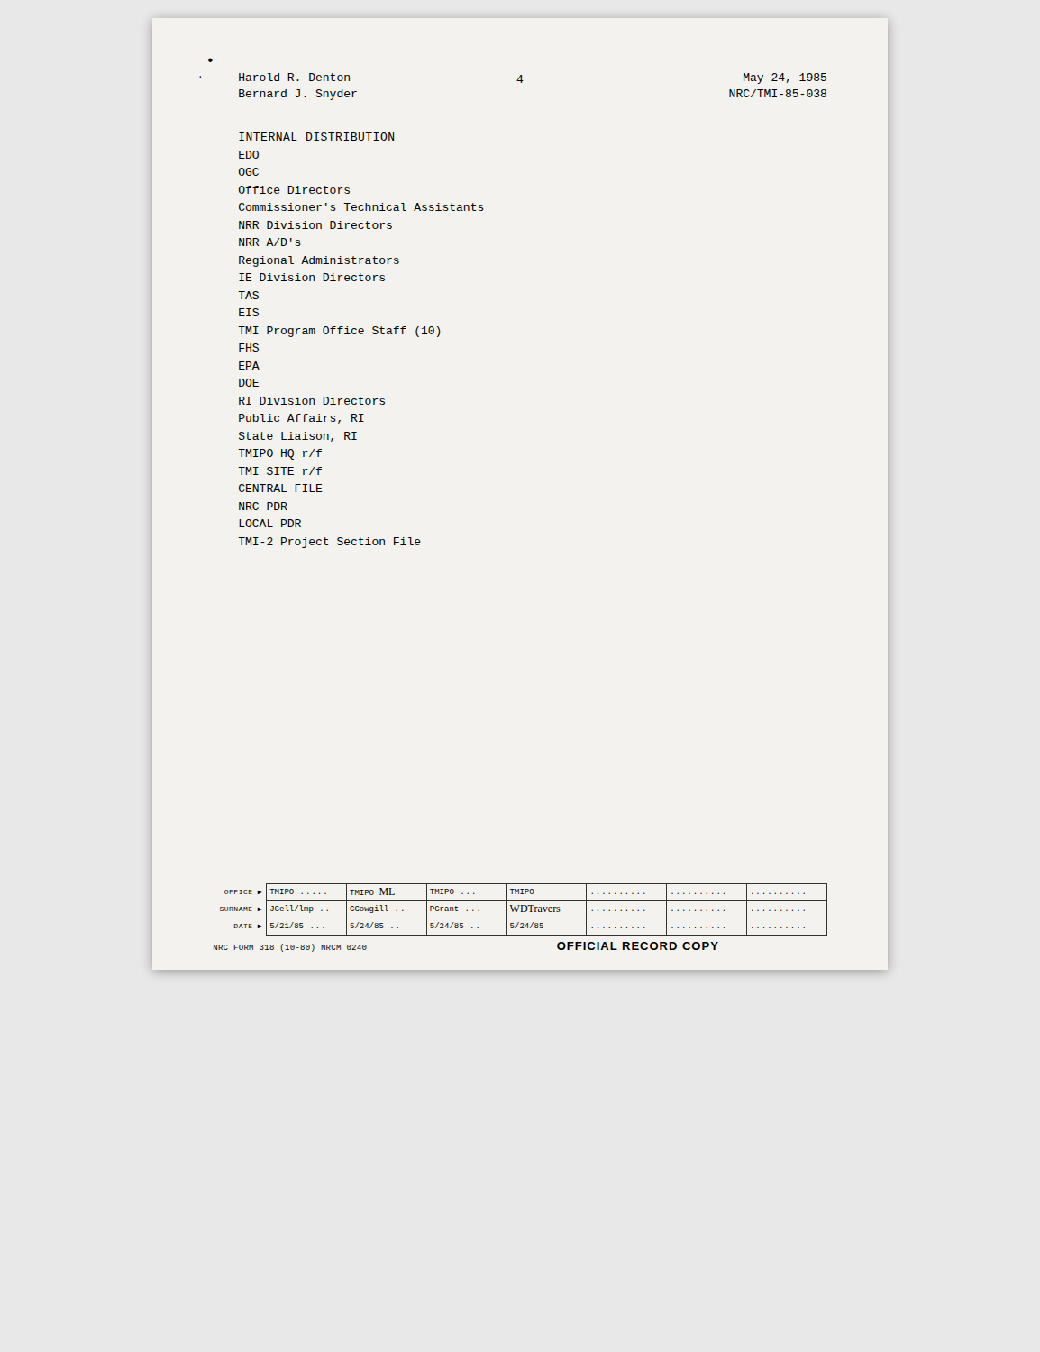• ·
Harold R. Denton
Bernard J. Snyder
4
May 24, 1985
NRC/TMI-85-038
INTERNAL DISTRIBUTION
EDO
OGC
Office Directors
Commissioner's Technical Assistants
NRR Division Directors
NRR A/D's
Regional Administrators
IE Division Directors
TAS
EIS
TMI Program Office Staff (10)
FHS
EPA
DOE
RI Division Directors
Public Affairs, RI
State Liaison, RI
TMIPO HQ r/f
TMI SITE r/f
CENTRAL FILE
NRC PDR
LOCAL PDR
TMI-2 Project Section File
| OFFICE ▶ | TMIPO ..... | TMIPO ML | TMIPO ... | TMIPO | .......... | .......... | .......... |
| SURNAME ▶ | JGell/lmp .. | CCowgill .. | PGrant ... | WDTravers | .......... | .......... | .......... |
| DATE ▶ | 5/21/85 ... | 5/24/85 .. | 5/24/85 .. | 5/24/85 | .......... | .......... | .......... |
NRC FORM 318 (10-80) NRCM 0240
OFFICIAL RECORD COPY